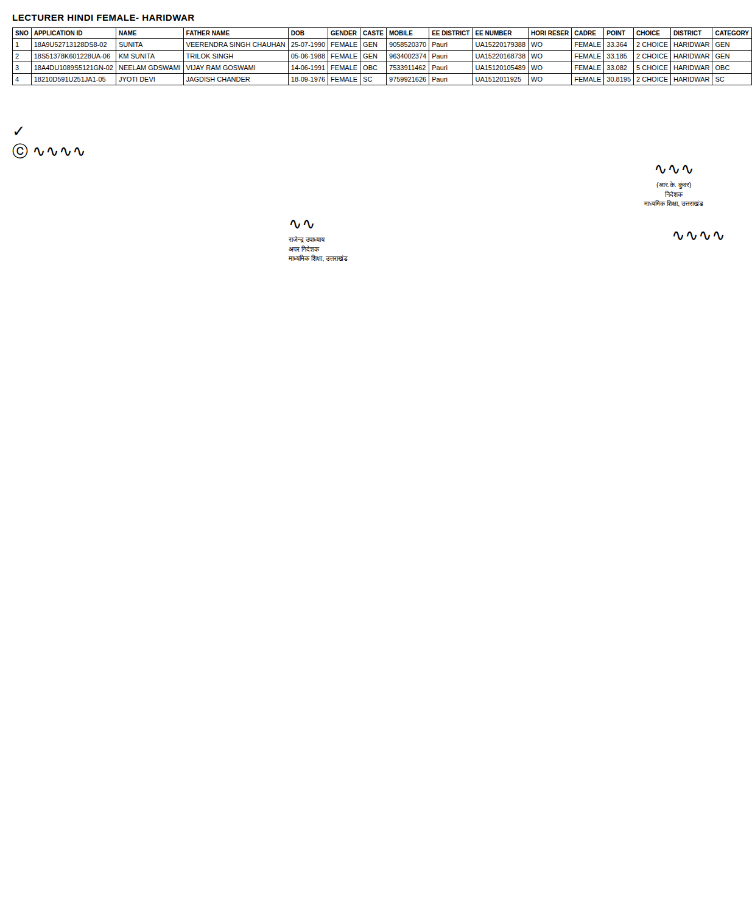LECTURER HINDI FEMALE- HARIDWAR
| SNO | APPLICATION ID | NAME | FATHER NAME | DOB | GENDER | CASTE | MOBILE | EE DISTRICT | EE NUMBER | HORI RESER | CADRE | POINT | CHOICE | DISTRICT | CATEGORY |
| --- | --- | --- | --- | --- | --- | --- | --- | --- | --- | --- | --- | --- | --- | --- | --- |
| 1 | 18A9U52713128DS8-02 | SUNITA | VEERENDRA SINGH CHAUHAN | 25-07-1990 | FEMALE | GEN | 9058520370 | Pauri | UA15220179388 | WO | FEMALE | 33.364 | 2 CHOICE | HARIDWAR | GEN |
| 2 | 18S51378K601228UA-06 | KM SUNITA | TRILOK SINGH | 05-06-1988 | FEMALE | GEN | 9634002374 | Pauri | UA15220168738 | WO | FEMALE | 33.185 | 2 CHOICE | HARIDWAR | GEN |
| 3 | 18A4DU1089S5121GN-02 | NEELAM GDSWAMI | VIJAY RAM GOSWAMI | 14-06-1991 | FEMALE | OBC | 7533911462 | Pauri | UA15120105489 | WO | FEMALE | 33.082 | 5 CHOICE | HARIDWAR | OBC |
| 4 | 18210D591U251JA1-05 | JYOTI DEVI | JAGDISH CHANDER | 18-09-1976 | FEMALE | SC | 9759921626 | Pauri | UA1512011925 | WO | FEMALE | 30.8195 | 2 CHOICE | HARIDWAR | SC |
✓
ⓒ ∿∿∿∿
∿∿
राजेन्द्र उपाध्याय
अपर निदेशक
माध्यमिक शिक्षा, उत्तराखंड
∿∿∿
(आर.के. कुंवर)
निदेशक
माध्यमिक शिक्षा, उत्तराखंड
∿∿∿∿